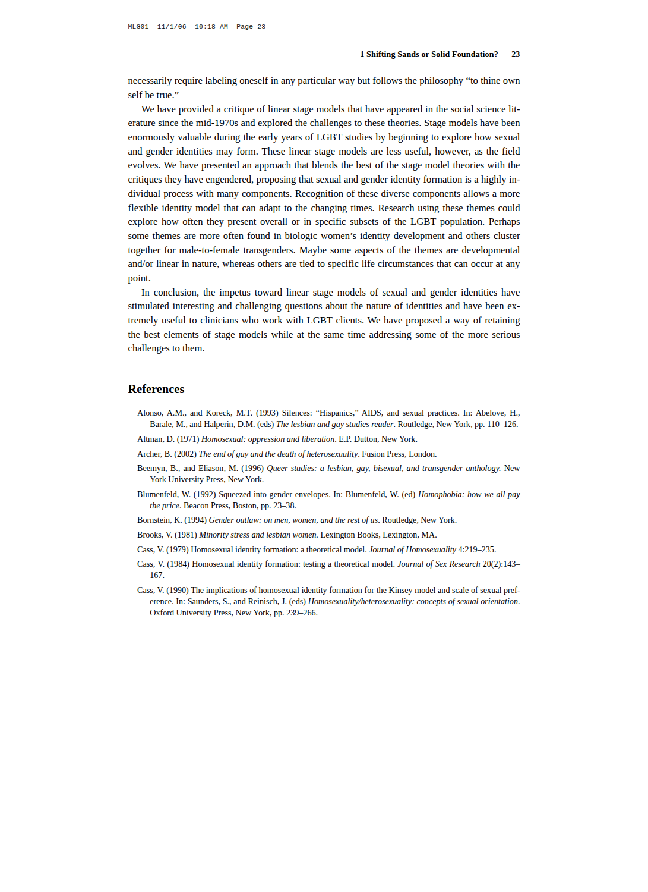MLG01 11/1/06 10:18 AM Page 23
1 Shifting Sands or Solid Foundation?23
necessarily require labeling oneself in any particular way but follows the philosophy “to thine own self be true.”
We have provided a critique of linear stage models that have appeared in the social science literature since the mid-1970s and explored the challenges to these theories. Stage models have been enormously valuable during the early years of LGBT studies by beginning to explore how sexual and gender identities may form. These linear stage models are less useful, however, as the field evolves. We have presented an approach that blends the best of the stage model theories with the critiques they have engendered, proposing that sexual and gender identity formation is a highly individual process with many components. Recognition of these diverse components allows a more flexible identity model that can adapt to the changing times. Research using these themes could explore how often they present overall or in specific subsets of the LGBT population. Perhaps some themes are more often found in biologic women’s identity development and others cluster together for male-to-female transgenders. Maybe some aspects of the themes are developmental and/or linear in nature, whereas others are tied to specific life circumstances that can occur at any point.
In conclusion, the impetus toward linear stage models of sexual and gender identities have stimulated interesting and challenging questions about the nature of identities and have been extremely useful to clinicians who work with LGBT clients. We have proposed a way of retaining the best elements of stage models while at the same time addressing some of the more serious challenges to them.
References
Alonso, A.M., and Koreck, M.T. (1993) Silences: “Hispanics,” AIDS, and sexual practices. In: Abelove, H., Barale, M., and Halperin, D.M. (eds) The lesbian and gay studies reader. Routledge, New York, pp. 110–126.
Altman, D. (1971) Homosexual: oppression and liberation. E.P. Dutton, New York.
Archer, B. (2002) The end of gay and the death of heterosexuality. Fusion Press, London.
Beemyn, B., and Eliason, M. (1996) Queer studies: a lesbian, gay, bisexual, and transgender anthology. New York University Press, New York.
Blumenfeld, W. (1992) Squeezed into gender envelopes. In: Blumenfeld, W. (ed) Homophobia: how we all pay the price. Beacon Press, Boston, pp. 23–38.
Bornstein, K. (1994) Gender outlaw: on men, women, and the rest of us. Routledge, New York.
Brooks, V. (1981) Minority stress and lesbian women. Lexington Books, Lexington, MA.
Cass, V. (1979) Homosexual identity formation: a theoretical model. Journal of Homosexuality 4:219–235.
Cass, V. (1984) Homosexual identity formation: testing a theoretical model. Journal of Sex Research 20(2):143–167.
Cass, V. (1990) The implications of homosexual identity formation for the Kinsey model and scale of sexual preference. In: Saunders, S., and Reinisch, J. (eds) Homosexuality/heterosexuality: concepts of sexual orientation. Oxford University Press, New York, pp. 239–266.